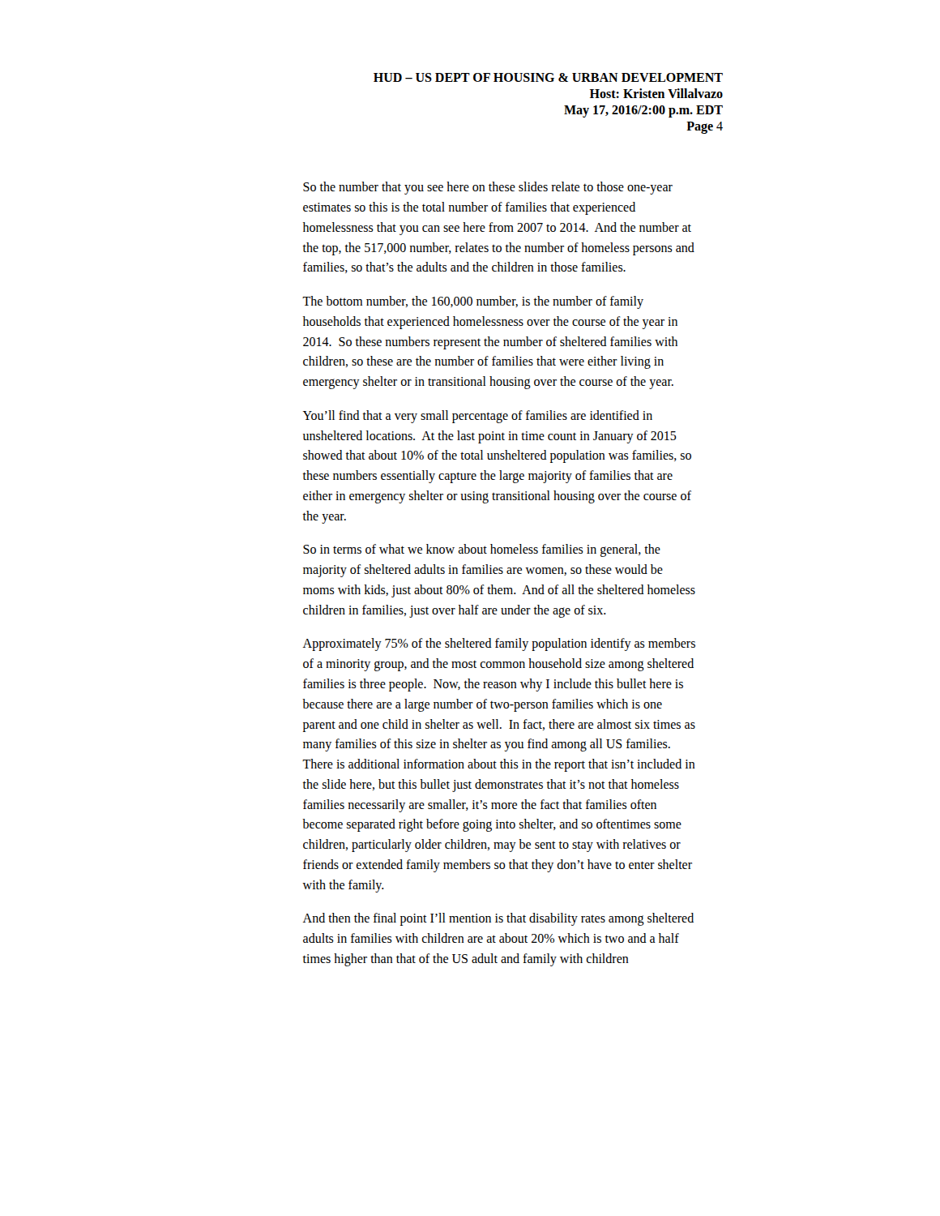HUD – US DEPT OF HOUSING & URBAN DEVELOPMENT
Host: Kristen Villalvazo
May 17, 2016/2:00 p.m. EDT
Page 4
So the number that you see here on these slides relate to those one-year estimates so this is the total number of families that experienced homelessness that you can see here from 2007 to 2014. And the number at the top, the 517,000 number, relates to the number of homeless persons and families, so that’s the adults and the children in those families.
The bottom number, the 160,000 number, is the number of family households that experienced homelessness over the course of the year in 2014. So these numbers represent the number of sheltered families with children, so these are the number of families that were either living in emergency shelter or in transitional housing over the course of the year.
You’ll find that a very small percentage of families are identified in unsheltered locations. At the last point in time count in January of 2015 showed that about 10% of the total unsheltered population was families, so these numbers essentially capture the large majority of families that are either in emergency shelter or using transitional housing over the course of the year.
So in terms of what we know about homeless families in general, the majority of sheltered adults in families are women, so these would be moms with kids, just about 80% of them. And of all the sheltered homeless children in families, just over half are under the age of six.
Approximately 75% of the sheltered family population identify as members of a minority group, and the most common household size among sheltered families is three people. Now, the reason why I include this bullet here is because there are a large number of two-person families which is one parent and one child in shelter as well. In fact, there are almost six times as many families of this size in shelter as you find among all US families. There is additional information about this in the report that isn’t included in the slide here, but this bullet just demonstrates that it’s not that homeless families necessarily are smaller, it’s more the fact that families often become separated right before going into shelter, and so oftentimes some children, particularly older children, may be sent to stay with relatives or friends or extended family members so that they don’t have to enter shelter with the family.
And then the final point I’ll mention is that disability rates among sheltered adults in families with children are at about 20% which is two and a half times higher than that of the US adult and family with children